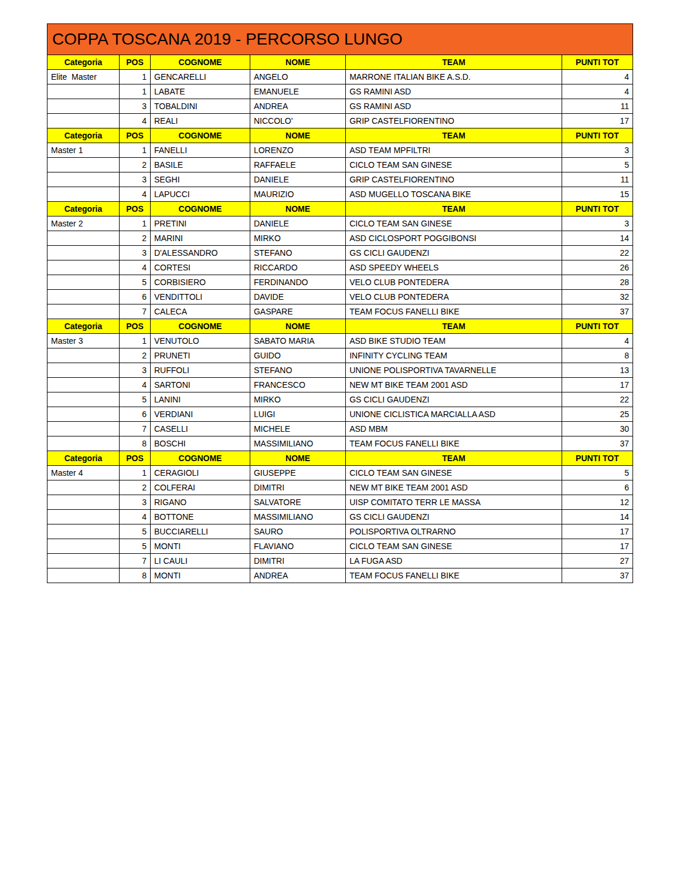COPPA TOSCANA 2019 - PERCORSO LUNGO
| Categoria | POS | COGNOME | NOME | TEAM | PUNTI TOT |
| --- | --- | --- | --- | --- | --- |
| Elite Master | 1 | GENCARELLI | ANGELO | MARRONE ITALIAN BIKE A.S.D. | 4 |
| | 1 | LABATE | EMANUELE | GS RAMINI ASD | 4 |
| | 3 | TOBALDINI | ANDREA | GS RAMINI ASD | 11 |
| | 4 | REALI | NICCOLO' | GRIP CASTELFIORENTINO | 17 |
| Categoria | POS | COGNOME | NOME | TEAM | PUNTI TOT |
| Master 1 | 1 | FANELLI | LORENZO | ASD TEAM MPFILTRI | 3 |
| | 2 | BASILE | RAFFAELE | CICLO TEAM SAN GINESE | 5 |
| | 3 | SEGHI | DANIELE | GRIP CASTELFIORENTINO | 11 |
| | 4 | LAPUCCI | MAURIZIO | ASD MUGELLO TOSCANA BIKE | 15 |
| Categoria | POS | COGNOME | NOME | TEAM | PUNTI TOT |
| Master 2 | 1 | PRETINI | DANIELE | CICLO TEAM SAN GINESE | 3 |
| | 2 | MARINI | MIRKO | ASD CICLOSPORT POGGIBONSI | 14 |
| | 3 | D'ALESSANDRO | STEFANO | GS CICLI GAUDENZI | 22 |
| | 4 | CORTESI | RICCARDO | ASD SPEEDY WHEELS | 26 |
| | 5 | CORBISIERO | FERDINANDO | VELO CLUB PONTEDERA | 28 |
| | 6 | VENDITTOLI | DAVIDE | VELO CLUB PONTEDERA | 32 |
| | 7 | CALECA | GASPARE | TEAM FOCUS FANELLI BIKE | 37 |
| Categoria | POS | COGNOME | NOME | TEAM | PUNTI TOT |
| Master 3 | 1 | VENUTOLO | SABATO MARIA | ASD BIKE STUDIO TEAM | 4 |
| | 2 | PRUNETI | GUIDO | INFINITY CYCLING TEAM | 8 |
| | 3 | RUFFOLI | STEFANO | UNIONE POLISPORTIVA TAVARNELLE | 13 |
| | 4 | SARTONI | FRANCESCO | NEW MT BIKE TEAM 2001 ASD | 17 |
| | 5 | LANINI | MIRKO | GS CICLI GAUDENZI | 22 |
| | 6 | VERDIANI | LUIGI | UNIONE CICLISTICA MARCIALLA ASD | 25 |
| | 7 | CASELLI | MICHELE | ASD MBM | 30 |
| | 8 | BOSCHI | MASSIMILIANO | TEAM FOCUS FANELLI BIKE | 37 |
| Categoria | POS | COGNOME | NOME | TEAM | PUNTI TOT |
| Master 4 | 1 | CERAGIOLI | GIUSEPPE | CICLO TEAM SAN GINESE | 5 |
| | 2 | COLFERAI | DIMITRI | NEW MT BIKE TEAM 2001 ASD | 6 |
| | 3 | RIGANO | SALVATORE | UISP COMITATO TERR LE MASSA | 12 |
| | 4 | BOTTONE | MASSIMILIANO | GS CICLI GAUDENZI | 14 |
| | 5 | BUCCIARELLI | SAURO | POLISPORTIVA OLTRARNO | 17 |
| | 5 | MONTI | FLAVIANO | CICLO TEAM SAN GINESE | 17 |
| | 7 | LI CAULI | DIMITRI | LA FUGA ASD | 27 |
| | 8 | MONTI | ANDREA | TEAM FOCUS FANELLI BIKE | 37 |